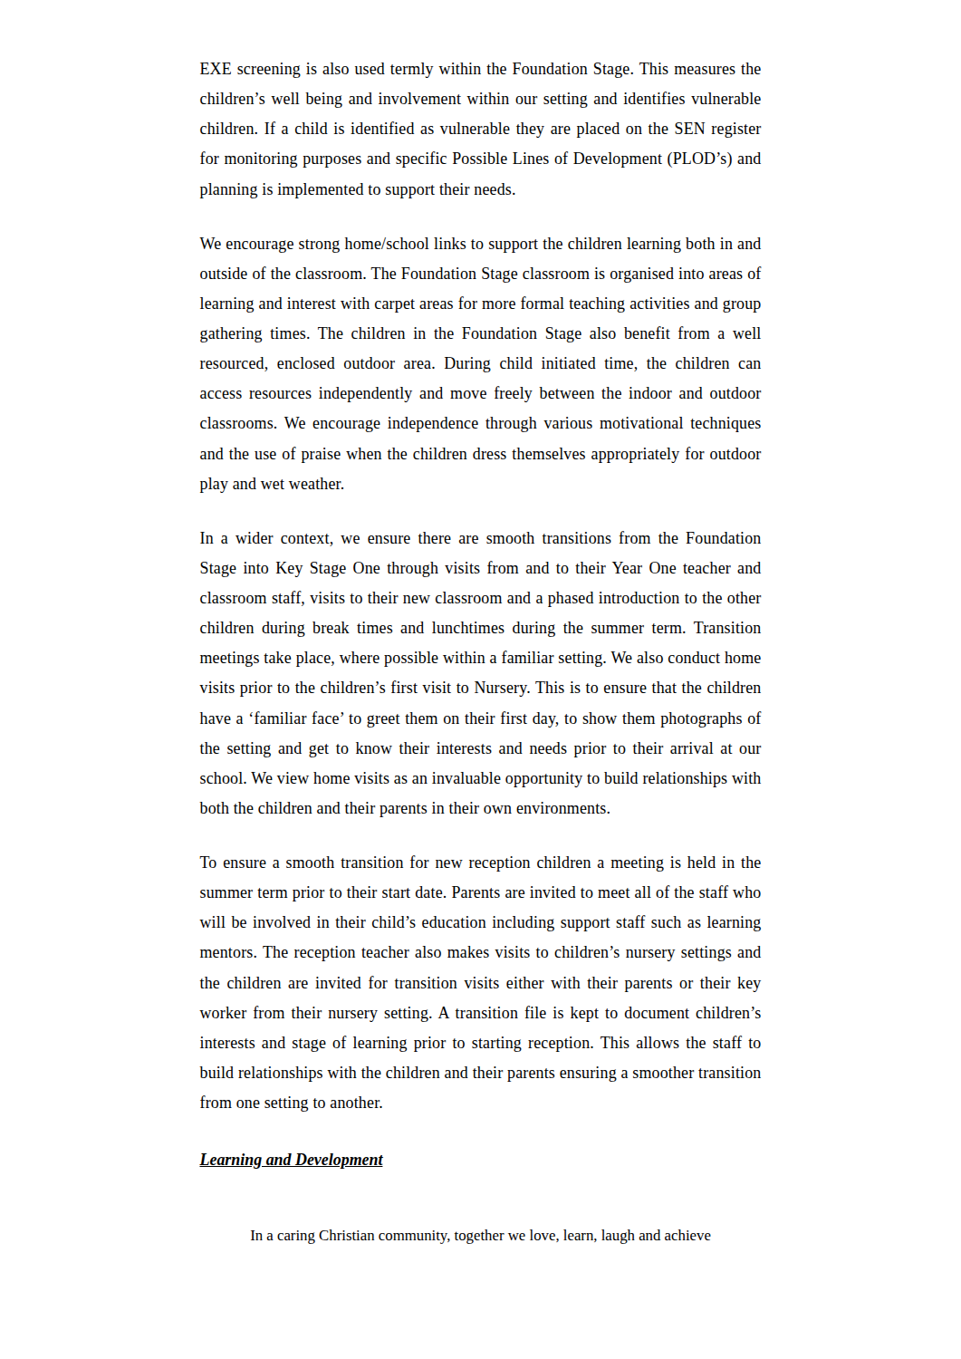EXE screening is also used termly within the Foundation Stage. This measures the children’s well being and involvement within our setting and identifies vulnerable children. If a child is identified as vulnerable they are placed on the SEN register for monitoring purposes and specific Possible Lines of Development (PLOD’s) and planning is implemented to support their needs.
We encourage strong home/school links to support the children learning both in and outside of the classroom. The Foundation Stage classroom is organised into areas of learning and interest with carpet areas for more formal teaching activities and group gathering times. The children in the Foundation Stage also benefit from a well resourced, enclosed outdoor area. During child initiated time, the children can access resources independently and move freely between the indoor and outdoor classrooms. We encourage independence through various motivational techniques and the use of praise when the children dress themselves appropriately for outdoor play and wet weather.
In a wider context, we ensure there are smooth transitions from the Foundation Stage into Key Stage One through visits from and to their Year One teacher and classroom staff, visits to their new classroom and a phased introduction to the other children during break times and lunchtimes during the summer term. Transition meetings take place, where possible within a familiar setting. We also conduct home visits prior to the children’s first visit to Nursery. This is to ensure that the children have a ‘familiar face’ to greet them on their first day, to show them photographs of the setting and get to know their interests and needs prior to their arrival at our school. We view home visits as an invaluable opportunity to build relationships with both the children and their parents in their own environments.
To ensure a smooth transition for new reception children a meeting is held in the summer term prior to their start date. Parents are invited to meet all of the staff who will be involved in their child’s education including support staff such as learning mentors. The reception teacher also makes visits to children’s nursery settings and the children are invited for transition visits either with their parents or their key worker from their nursery setting. A transition file is kept to document children’s interests and stage of learning prior to starting reception. This allows the staff to build relationships with the children and their parents ensuring a smoother transition from one setting to another.
Learning and Development
In a caring Christian community, together we love, learn, laugh and achieve